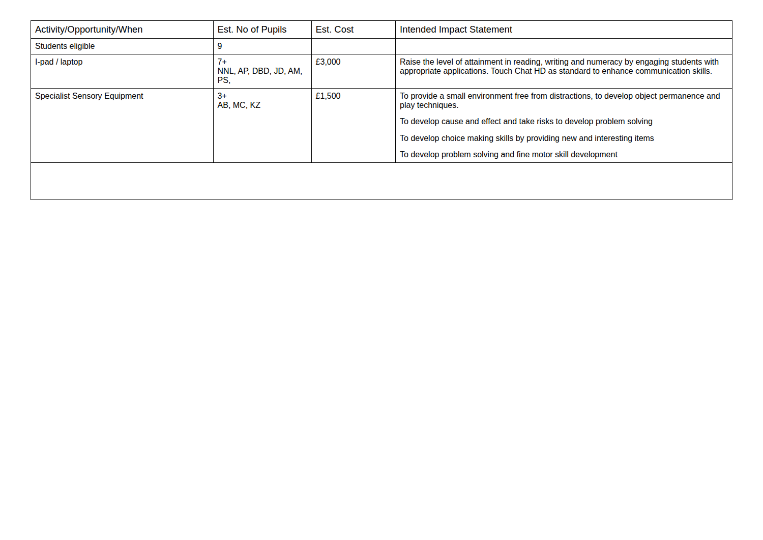| Activity/Opportunity/When | Est. No of Pupils | Est. Cost | Intended Impact Statement |
| --- | --- | --- | --- |
| Students eligible | 9 | | |
| I-pad / laptop | 7+ NNL, AP, DBD, JD, AM, PS, | £3,000 | Raise the level of attainment in reading, writing and numeracy by engaging students with appropriate applications. Touch Chat HD as standard to enhance communication skills. |
| Specialist Sensory Equipment | 3+ AB, MC, KZ | £1,500 | To provide a small environment free from distractions, to develop object permanence and play techniques. To develop cause and effect and take risks to develop problem solving To develop choice making skills by providing new and interesting items To develop problem solving and fine motor skill development |